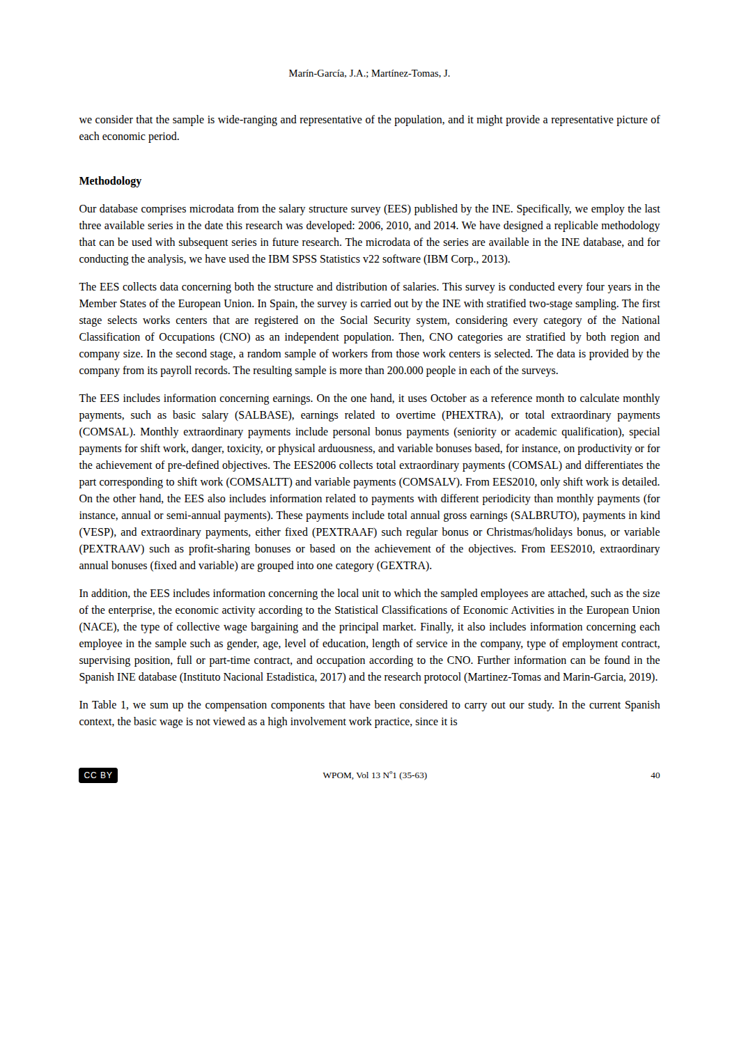Marín-García, J.A.; Martínez-Tomas, J.
we consider that the sample is wide-ranging and representative of the population, and it might provide a representative picture of each economic period.
Methodology
Our database comprises microdata from the salary structure survey (EES) published by the INE. Specifically, we employ the last three available series in the date this research was developed: 2006, 2010, and 2014. We have designed a replicable methodology that can be used with subsequent series in future research. The microdata of the series are available in the INE database, and for conducting the analysis, we have used the IBM SPSS Statistics v22 software (IBM Corp., 2013).
The EES collects data concerning both the structure and distribution of salaries. This survey is conducted every four years in the Member States of the European Union. In Spain, the survey is carried out by the INE with stratified two-stage sampling. The first stage selects works centers that are registered on the Social Security system, considering every category of the National Classification of Occupations (CNO) as an independent population. Then, CNO categories are stratified by both region and company size. In the second stage, a random sample of workers from those work centers is selected. The data is provided by the company from its payroll records. The resulting sample is more than 200.000 people in each of the surveys.
The EES includes information concerning earnings. On the one hand, it uses October as a reference month to calculate monthly payments, such as basic salary (SALBASE), earnings related to overtime (PHEXTRA), or total extraordinary payments (COMSAL). Monthly extraordinary payments include personal bonus payments (seniority or academic qualification), special payments for shift work, danger, toxicity, or physical arduousness, and variable bonuses based, for instance, on productivity or for the achievement of pre-defined objectives. The EES2006 collects total extraordinary payments (COMSAL) and differentiates the part corresponding to shift work (COMSALTT) and variable payments (COMSALV). From EES2010, only shift work is detailed. On the other hand, the EES also includes information related to payments with different periodicity than monthly payments (for instance, annual or semi-annual payments). These payments include total annual gross earnings (SALBRUTO), payments in kind (VESP), and extraordinary payments, either fixed (PEXTRAAF) such regular bonus or Christmas/holidays bonus, or variable (PEXTRAAV) such as profit-sharing bonuses or based on the achievement of the objectives. From EES2010, extraordinary annual bonuses (fixed and variable) are grouped into one category (GEXTRA).
In addition, the EES includes information concerning the local unit to which the sampled employees are attached, such as the size of the enterprise, the economic activity according to the Statistical Classifications of Economic Activities in the European Union (NACE), the type of collective wage bargaining and the principal market. Finally, it also includes information concerning each employee in the sample such as gender, age, level of education, length of service in the company, type of employment contract, supervising position, full or part-time contract, and occupation according to the CNO. Further information can be found in the Spanish INE database (Instituto Nacional Estadistica, 2017) and the research protocol (Martinez-Tomas and Marin-Garcia, 2019).
In Table 1, we sum up the compensation components that have been considered to carry out our study. In the current Spanish context, the basic wage is not viewed as a high involvement work practice, since it is
CC BY WPOM, Vol 13 Nº1 (35-63) 40